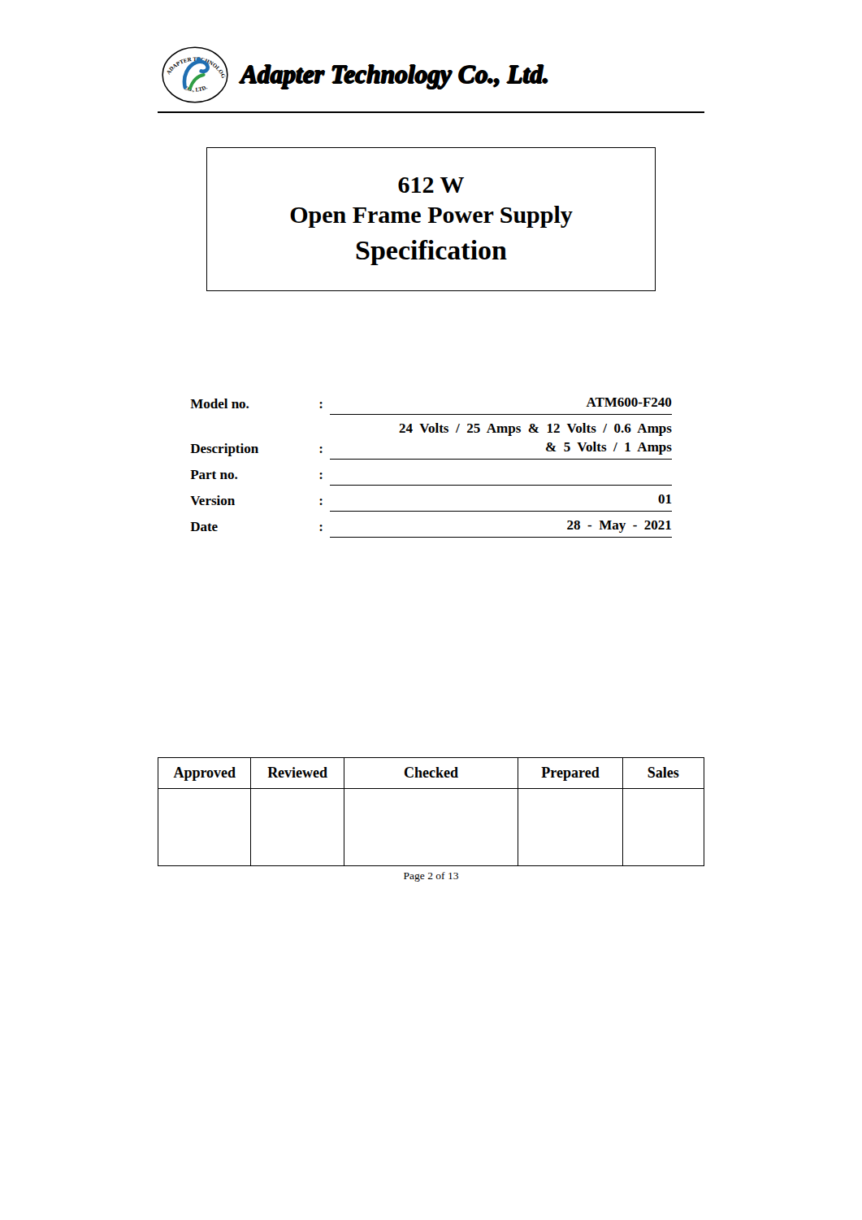ADAPTER TECHNOLOGY CO., LTD.
Adapter Technology Co., Ltd.
612 W
Open Frame Power Supply
Specification
| Model no. | : | ATM600-F240 |
| Description | : | 24 Volts / 25 Amps & 12 Volts / 0.6 Amps & 5 Volts / 1 Amps |
| Part no. | : | |
| Version | : | 01 |
| Date | : | 28 - May - 2021 |
| Approved | Reviewed | Checked | Prepared | Sales |
| --- | --- | --- | --- | --- |
Page 2 of 13